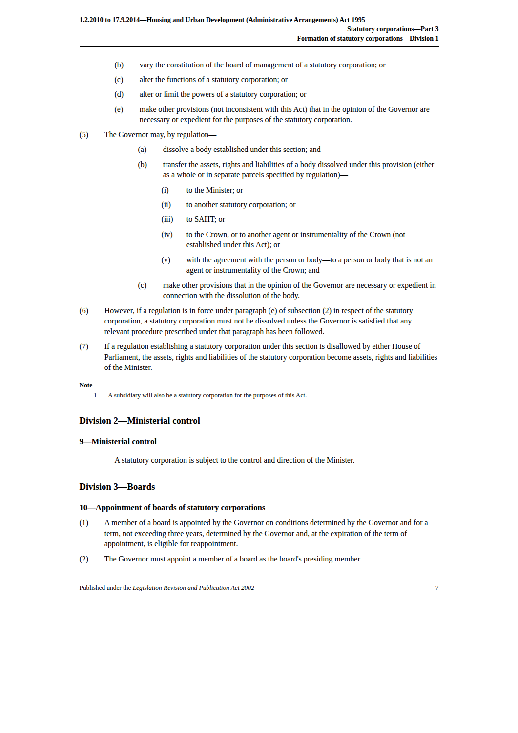1.2.2010 to 17.9.2014—Housing and Urban Development (Administrative Arrangements) Act 1995
Statutory corporations—Part 3
Formation of statutory corporations—Division 1
(b)
vary the constitution of the board of management of a statutory corporation; or
(c)
alter the functions of a statutory corporation; or
(d)
alter or limit the powers of a statutory corporation; or
(e)
make other provisions (not inconsistent with this Act) that in the opinion of the Governor are necessary or expedient for the purposes of the statutory corporation.
(5)
The Governor may, by regulation—
(a)
dissolve a body established under this section; and
(b)
transfer the assets, rights and liabilities of a body dissolved under this provision (either as a whole or in separate parcels specified by regulation)—
(i)
to the Minister; or
(ii)
to another statutory corporation; or
(iii)
to SAHT; or
(iv)
to the Crown, or to another agent or instrumentality of the Crown (not established under this Act); or
(v)
with the agreement with the person or body—to a person or body that is not an agent or instrumentality of the Crown; and
(c)
make other provisions that in the opinion of the Governor are necessary or expedient in connection with the dissolution of the body.
(6)
However, if a regulation is in force under paragraph (e) of subsection (2) in respect of the statutory corporation, a statutory corporation must not be dissolved unless the Governor is satisfied that any relevant procedure prescribed under that paragraph has been followed.
(7)
If a regulation establishing a statutory corporation under this section is disallowed by either House of Parliament, the assets, rights and liabilities of the statutory corporation become assets, rights and liabilities of the Minister.
Note—
1
A subsidiary will also be a statutory corporation for the purposes of this Act.
Division 2—Ministerial control
9—Ministerial control
A statutory corporation is subject to the control and direction of the Minister.
Division 3—Boards
10—Appointment of boards of statutory corporations
(1)
A member of a board is appointed by the Governor on conditions determined by the Governor and for a term, not exceeding three years, determined by the Governor and, at the expiration of the term of appointment, is eligible for reappointment.
(2)
The Governor must appoint a member of a board as the board's presiding member.
Published under the Legislation Revision and Publication Act 2002
7